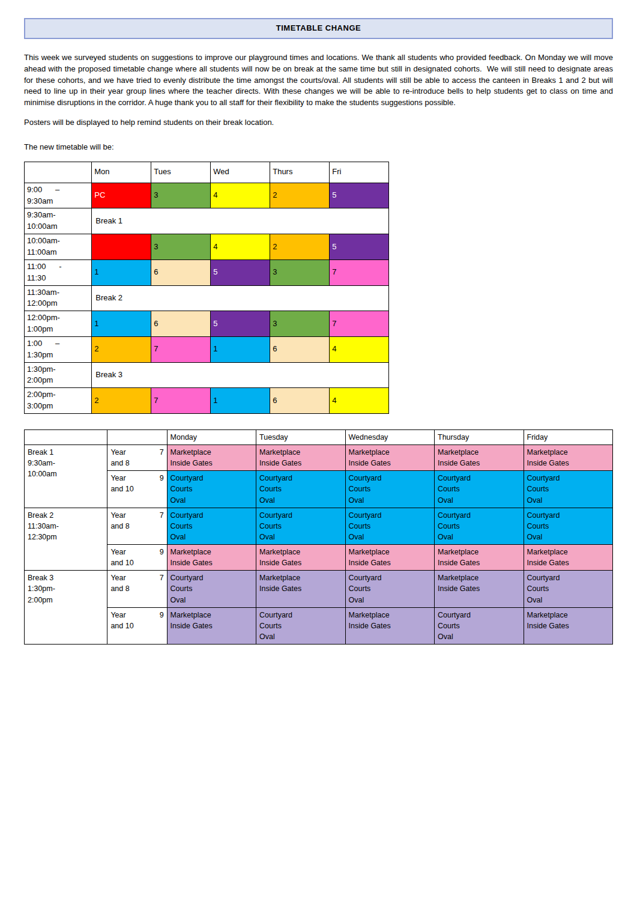TIMETABLE CHANGE
This week we surveyed students on suggestions to improve our playground times and locations. We thank all students who provided feedback. On Monday we will move ahead with the proposed timetable change where all students will now be on break at the same time but still in designated cohorts. We will still need to designate areas for these cohorts, and we have tried to evenly distribute the time amongst the courts/oval. All students will still be able to access the canteen in Breaks 1 and 2 but will need to line up in their year group lines where the teacher directs. With these changes we will be able to re-introduce bells to help students get to class on time and minimise disruptions in the corridor. A huge thank you to all staff for their flexibility to make the students suggestions possible.
Posters will be displayed to help remind students on their break location.
The new timetable will be:
| | Mon | Tues | Wed | Thurs | Fri |
| --- | --- | --- | --- | --- | --- |
| 9:00 – 9:30am | PC | 3 | 4 | 2 | 5 |
| 9:30am- 10:00am | Break 1 |
| 10:00am- 11:00am | | 3 | 4 | 2 | 5 |
| 11:00 - 11:30 | 1 | 6 | 5 | 3 | 7 |
| 11:30am- 12:00pm | Break 2 |
| 12:00pm- 1:00pm | 1 | 6 | 5 | 3 | 7 |
| 1:00 – 1:30pm | 2 | 7 | 1 | 6 | 4 |
| 1:30pm- 2:00pm | Break 3 |
| 2:00pm- 3:00pm | 2 | 7 | 1 | 6 | 4 |
| | | Monday | Tuesday | Wednesday | Thursday | Friday |
| --- | --- | --- | --- | --- | --- | --- |
| Break 1 9:30am- 10:00am | Year 7 and 8 | Marketplace Inside Gates | Marketplace Inside Gates | Marketplace Inside Gates | Marketplace Inside Gates | Marketplace Inside Gates |
| Year 9 and 10 | Courtyard Courts Oval | Courtyard Courts Oval | Courtyard Courts Oval | Courtyard Courts Oval | Courtyard Courts Oval |
| Break 2 11:30am- 12:30pm | Year 7 and 8 | Courtyard Courts Oval | Courtyard Courts Oval | Courtyard Courts Oval | Courtyard Courts Oval | Courtyard Courts Oval |
| Year 9 and 10 | Marketplace Inside Gates | Marketplace Inside Gates | Marketplace Inside Gates | Marketplace Inside Gates | Marketplace Inside Gates |
| Break 3 1:30pm- 2:00pm | Year 7 and 8 | Courtyard Courts Oval | Marketplace Inside Gates | Courtyard Courts Oval | Marketplace Inside Gates | Courtyard Courts Oval |
| Year 9 and 10 | Marketplace Inside Gates | Courtyard Courts Oval | Marketplace Inside Gates | Courtyard Courts Oval | Marketplace Inside Gates |